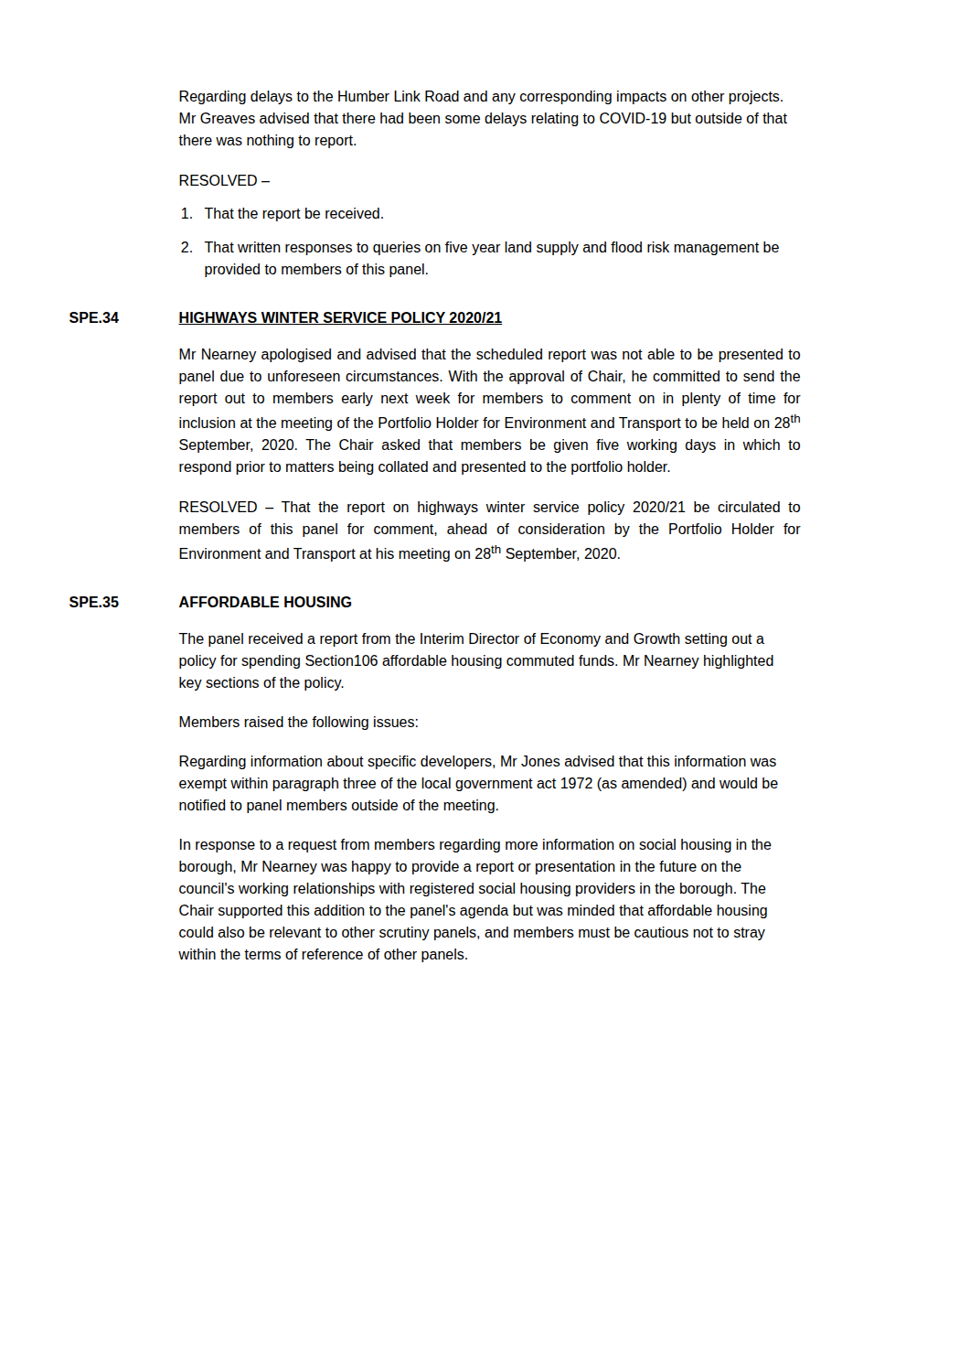Regarding delays to the Humber Link Road and any corresponding impacts on other projects. Mr Greaves advised that there had been some delays relating to COVID-19 but outside of that there was nothing to report.
RESOLVED –
That the report be received.
That written responses to queries on five year land supply and flood risk management be provided to members of this panel.
SPE.34
HIGHWAYS WINTER SERVICE POLICY 2020/21
Mr Nearney apologised and advised that the scheduled report was not able to be presented to panel due to unforeseen circumstances. With the approval of Chair, he committed to send the report out to members early next week for members to comment on in plenty of time for inclusion at the meeting of the Portfolio Holder for Environment and Transport to be held on 28th September, 2020. The Chair asked that members be given five working days in which to respond prior to matters being collated and presented to the portfolio holder.
RESOLVED – That the report on highways winter service policy 2020/21 be circulated to members of this panel for comment, ahead of consideration by the Portfolio Holder for Environment and Transport at his meeting on 28th September, 2020.
SPE.35
AFFORDABLE HOUSING
The panel received a report from the Interim Director of Economy and Growth setting out a policy for spending Section106 affordable housing commuted funds. Mr Nearney highlighted key sections of the policy.
Members raised the following issues:
Regarding information about specific developers, Mr Jones advised that this information was exempt within paragraph three of the local government act 1972 (as amended) and would be notified to panel members outside of the meeting.
In response to a request from members regarding more information on social housing in the borough, Mr Nearney was happy to provide a report or presentation in the future on the council's working relationships with registered social housing providers in the borough. The Chair supported this addition to the panel's agenda but was minded that affordable housing could also be relevant to other scrutiny panels, and members must be cautious not to stray within the terms of reference of other panels.